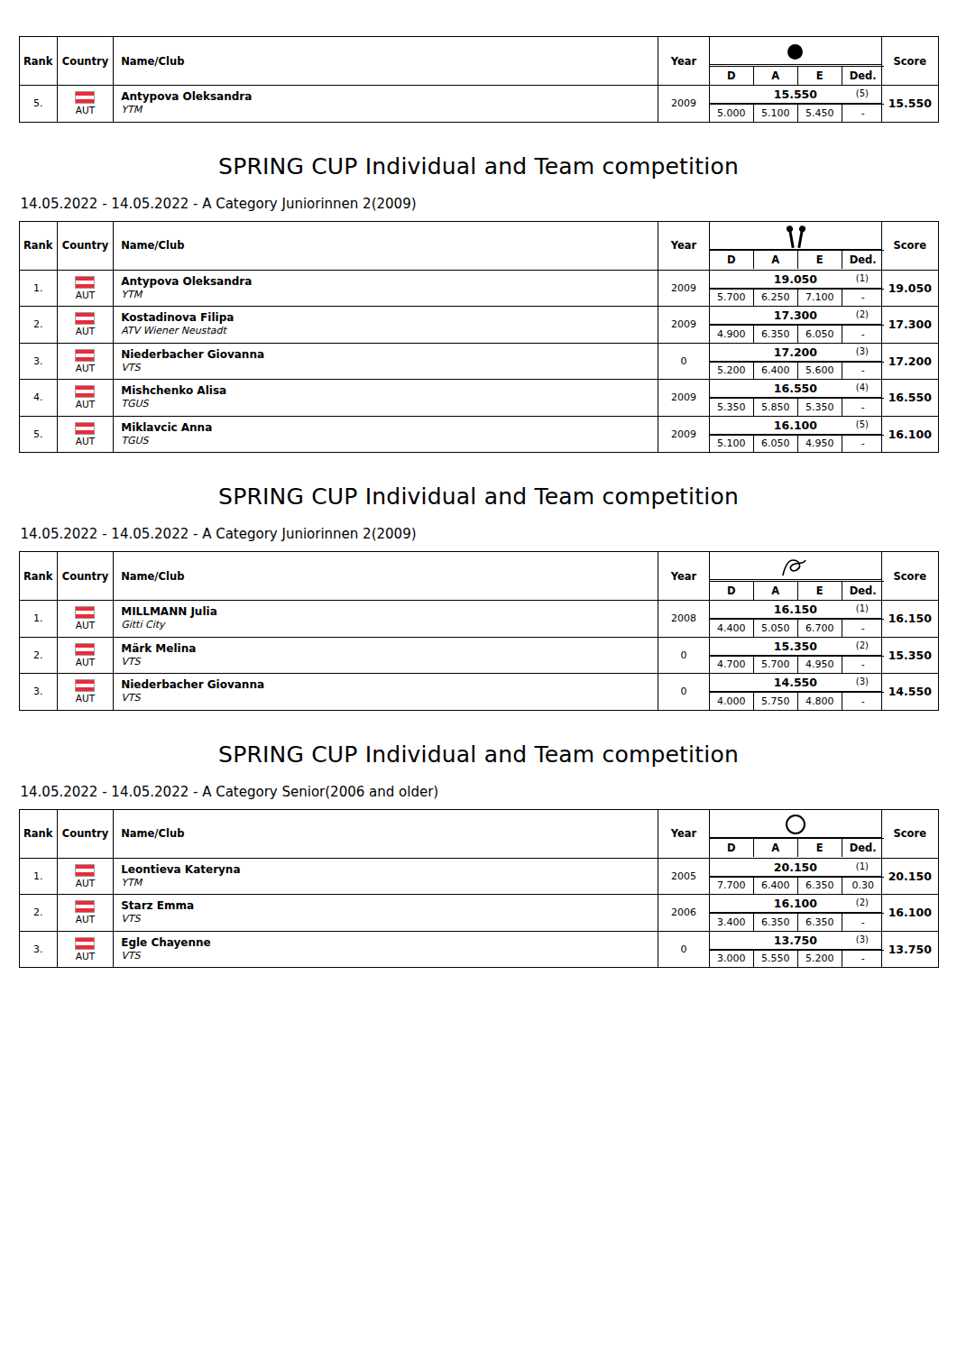| Rank | Country | Name/Club | Year | | Score |
| --- | --- | --- | --- | --- | --- |
| / D / A / E / Ded. / |
| 5. | AUT | Antypova Oleksandra YTM | 2009 | 15.550 (5) | 15.550 |
| / 5.000 / 5.100 / 5.450 / - / |
SPRING CUP Individual and Team competition
14.05.2022 - 14.05.2022 - A Category Juniorinnen 2(2009)
| Rank | Country | Name/Club | Year | | Score |
| --- | --- | --- | --- | --- | --- |
| / D / A / E / Ded. / |
| 1. | AUT | Antypova Oleksandra YTM | 2009 | 19.050 (1) | 19.050 |
| / 5.700 / 6.250 / 7.100 / - / |
| 2. | AUT | Kostadinova Filipa ATV Wiener Neustadt | 2009 | 17.300 (2) | 17.300 |
| / 4.900 / 6.350 / 6.050 / - / |
| 3. | AUT | Niederbacher Giovanna VTS | 0 | 17.200 (3) | 17.200 |
| / 5.200 / 6.400 / 5.600 / - / |
| 4. | AUT | Mishchenko Alisa TGUS | 2009 | 16.550 (4) | 16.550 |
| / 5.350 / 5.850 / 5.350 / - / |
| 5. | AUT | Miklavcic Anna TGUS | 2009 | 16.100 (5) | 16.100 |
| / 5.100 / 6.050 / 4.950 / - / |
SPRING CUP Individual and Team competition
14.05.2022 - 14.05.2022 - A Category Juniorinnen 2(2009)
| Rank | Country | Name/Club | Year | | Score |
| --- | --- | --- | --- | --- | --- |
| / D / A / E / Ded. / |
| 1. | AUT | MILLMANN Julia Gitti City | 2008 | 16.150 (1) | 16.150 |
| / 4.400 / 5.050 / 6.700 / - / |
| 2. | AUT | Märk Melina VTS | 0 | 15.350 (2) | 15.350 |
| / 4.700 / 5.700 / 4.950 / - / |
| 3. | AUT | Niederbacher Giovanna VTS | 0 | 14.550 (3) | 14.550 |
| / 4.000 / 5.750 / 4.800 / - / |
SPRING CUP Individual and Team competition
14.05.2022 - 14.05.2022 - A Category Senior(2006 and older)
| Rank | Country | Name/Club | Year | | Score |
| --- | --- | --- | --- | --- | --- |
| / D / A / E / Ded. / |
| 1. | AUT | Leontieva Kateryna YTM | 2005 | 20.150 (1) | 20.150 |
| / 7.700 / 6.400 / 6.350 / 0.30 / |
| 2. | AUT | Starz Emma VTS | 2006 | 16.100 (2) | 16.100 |
| / 3.400 / 6.350 / 6.350 / - / |
| 3. | AUT | Egle Chayenne VTS | 0 | 13.750 (3) | 13.750 |
| / 3.000 / 5.550 / 5.200 / - / |